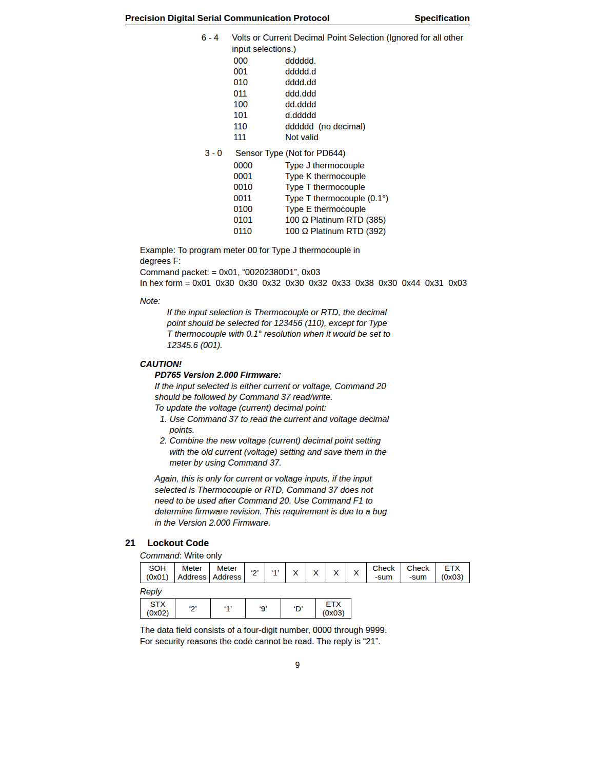Precision Digital Serial Communication Protocol
Specification
6 - 4
Volts or Current Decimal Point Selection (Ignored for all other input selections.)
000 dddddd.
001 ddddd.d
010 dddd.dd
011 ddd.ddd
100 dd.dddd
101 d.ddddd
110 dddddd (no decimal)
111 Not valid
3 - 0
Sensor Type (Not for PD644)
0000 Type J thermocouple
0001 Type K thermocouple
0010 Type T thermocouple
0011 Type T thermocouple (0.1°)
0100 Type E thermocouple
0101100 Ω Platinum RTD (385)
0110100 Ω Platinum RTD (392)
Example: To program meter 00 for Type J thermocouple in
degrees F:
Command packet: = 0x01, “00202380D1”, 0x03
In hex form = 0x01 0x30 0x30 0x32 0x30 0x32 0x33 0x38 0x30 0x44 0x31 0x03
Note:
If the input selection is Thermocouple or RTD, the decimal
point should be selected for 123456 (110), except for Type
T thermocouple with 0.1° resolution when it would be set to
12345.6 (001).
CAUTION!
PD765 Version 2.000 Firmware:
If the input selected is either current or voltage, Command 20
should be followed by Command 37 read/write.
To update the voltage (current) decimal point:
Use Command 37 to read the current and voltage decimal
points.
Combine the new voltage (current) decimal point setting
with the old current (voltage) setting and save them in the
meter by using Command 37.
Again, this is only for current or voltage inputs, if the input
selected is Thermocouple or RTD, Command 37 does not
need to be used after Command 20. Use Command F1 to
determine firmware revision. This requirement is due to a bug
in the Version 2.000 Firmware.
21
Lockout Code
Command: Write only
| SOH (0x01) | Meter Address | Meter Address | ‘2’ | ‘1’ | X | X | X | X | Check -sum | Check -sum | ETX (0x03) |
Reply
| STX (0x02) | ‘2’ | ‘1’ | ‘9’ | ‘D’ | ETX (0x03) |
The data field consists of a four-digit number, 0000 through 9999.
For security reasons the code cannot be read. The reply is “21”.
9